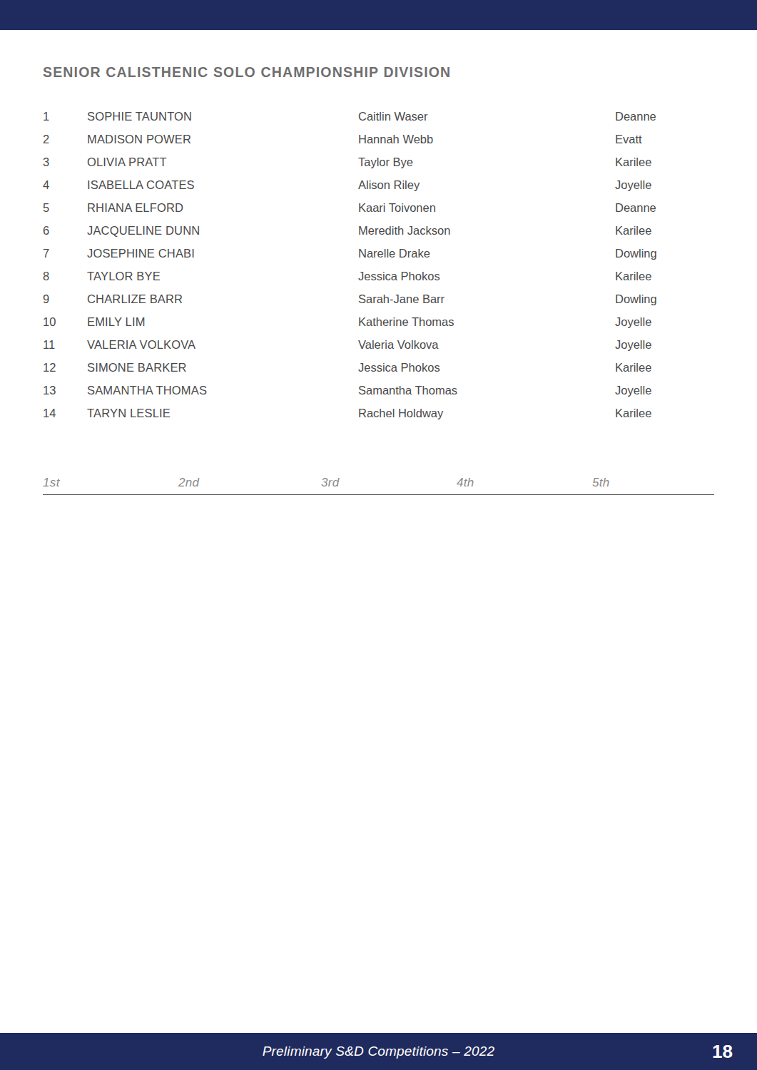Senior Calisthenic Solo Championship Division
| 1 | Sophie Taunton | Caitlin Waser | Deanne |
| 2 | Madison Power | Hannah Webb | Evatt |
| 3 | Olivia Pratt | Taylor Bye | Karilee |
| 4 | Isabella Coates | Alison Riley | Joyelle |
| 5 | Rhiana Elford | Kaari Toivonen | Deanne |
| 6 | Jacqueline Dunn | Meredith Jackson | Karilee |
| 7 | Josephine Chabi | Narelle Drake | Dowling |
| 8 | Taylor Bye | Jessica Phokos | Karilee |
| 9 | Charlize Barr | Sarah-Jane Barr | Dowling |
| 10 | Emily Lim | Katherine Thomas | Joyelle |
| 11 | Valeria Volkova | Valeria Volkova | Joyelle |
| 12 | Simone Barker | Jessica Phokos | Karilee |
| 13 | Samantha Thomas | Samantha Thomas | Joyelle |
| 14 | Taryn Leslie | Rachel Holdway | Karilee |
1st 2nd 3rd 4th 5th
Preliminary S&D Competitions – 2022
18